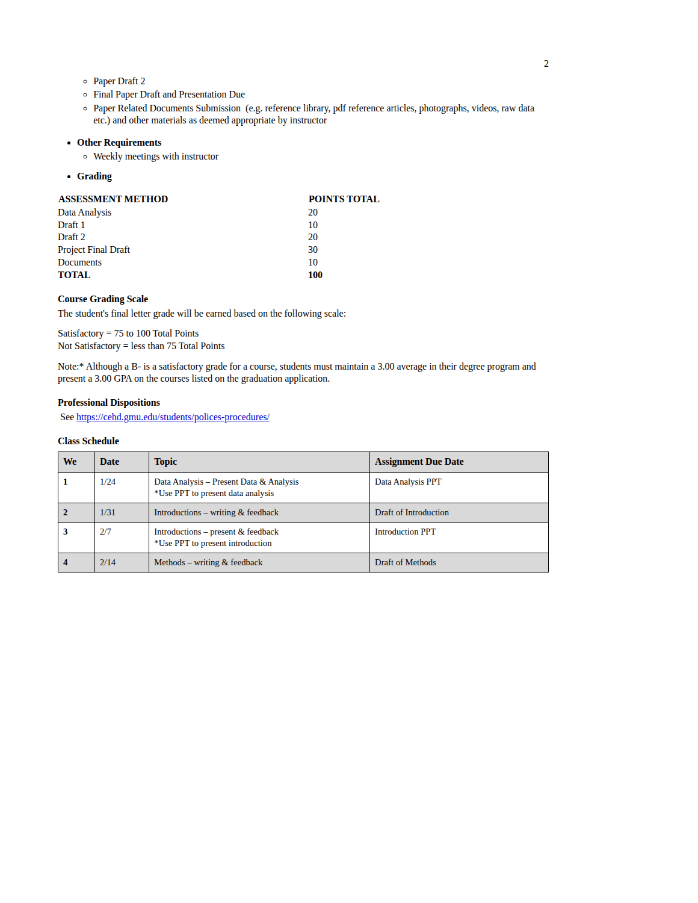2
Paper Draft 2
Final Paper Draft and Presentation Due
Paper Related Documents Submission (e.g. reference library, pdf reference articles, photographs, videos, raw data etc.) and other materials as deemed appropriate by instructor
Other Requirements
Weekly meetings with instructor
Grading
| ASSESSMENT METHOD | POINTS TOTAL |
| --- | --- |
| Data Analysis | 20 |
| Draft 1 | 10 |
| Draft 2 | 20 |
| Project Final Draft | 30 |
| Documents | 10 |
| TOTAL | 100 |
Course Grading Scale
The student's final letter grade will be earned based on the following scale:
Satisfactory = 75 to 100 Total Points
Not Satisfactory = less than 75 Total Points
Note:* Although a B- is a satisfactory grade for a course, students must maintain a 3.00 average in their degree program and present a 3.00 GPA on the courses listed on the graduation application.
Professional Dispositions
See https://cehd.gmu.edu/students/polices-procedures/
Class Schedule
| We | Date | Topic | Assignment Due Date |
| --- | --- | --- | --- |
| 1 | 1/24 | Data Analysis – Present Data & Analysis *Use PPT to present data analysis | Data Analysis PPT |
| 2 | 1/31 | Introductions – writing & feedback | Draft of Introduction |
| 3 | 2/7 | Introductions – present & feedback *Use PPT to present introduction | Introduction PPT |
| 4 | 2/14 | Methods – writing & feedback | Draft of Methods |